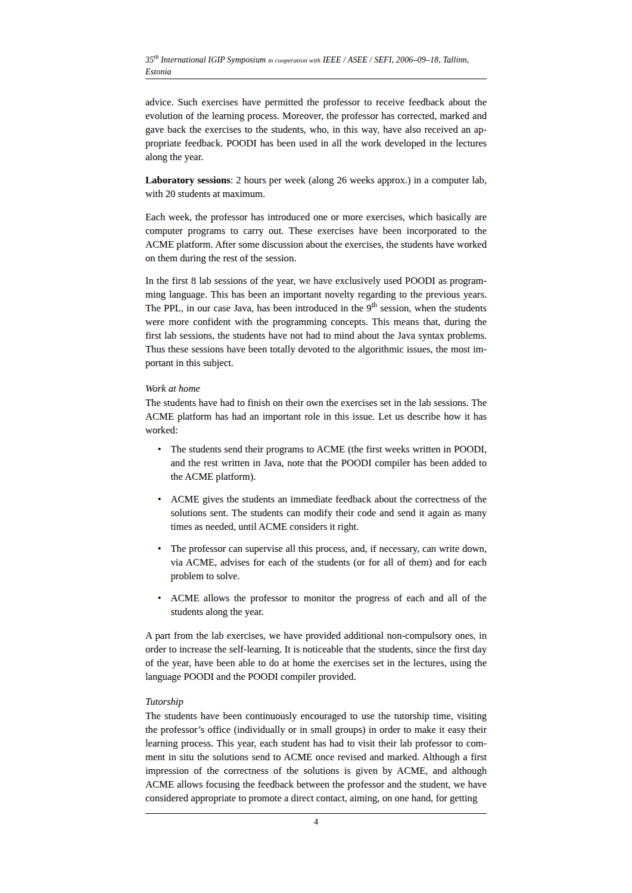35th International IGIP Symposium in cooperation with IEEE / ASEE / SEFI, 2006–09–18, Tallinn, Estonia
advice. Such exercises have permitted the professor to receive feedback about the evolution of the learning process. Moreover, the professor has corrected, marked and gave back the exercises to the students, who, in this way, have also received an appropriate feedback. POODI has been used in all the work developed in the lectures along the year.
Laboratory sessions: 2 hours per week (along 26 weeks approx.) in a computer lab, with 20 students at maximum.
Each week, the professor has introduced one or more exercises, which basically are computer programs to carry out. These exercises have been incorporated to the ACME platform. After some discussion about the exercises, the students have worked on them during the rest of the session.
In the first 8 lab sessions of the year, we have exclusively used POODI as programming language. This has been an important novelty regarding to the previous years. The PPL, in our case Java, has been introduced in the 9th session, when the students were more confident with the programming concepts. This means that, during the first lab sessions, the students have not had to mind about the Java syntax problems. Thus these sessions have been totally devoted to the algorithmic issues, the most important in this subject.
Work at home
The students have had to finish on their own the exercises set in the lab sessions. The ACME platform has had an important role in this issue. Let us describe how it has worked:
The students send their programs to ACME (the first weeks written in POODI, and the rest written in Java, note that the POODI compiler has been added to the ACME platform).
ACME gives the students an immediate feedback about the correctness of the solutions sent. The students can modify their code and send it again as many times as needed, until ACME considers it right.
The professor can supervise all this process, and, if necessary, can write down, via ACME, advises for each of the students (or for all of them) and for each problem to solve.
ACME allows the professor to monitor the progress of each and all of the students along the year.
A part from the lab exercises, we have provided additional non-compulsory ones, in order to increase the self-learning. It is noticeable that the students, since the first day of the year, have been able to do at home the exercises set in the lectures, using the language POODI and the POODI compiler provided.
Tutorship
The students have been continuously encouraged to use the tutorship time, visiting the professor’s office (individually or in small groups) in order to make it easy their learning process. This year, each student has had to visit their lab professor to comment in situ the solutions send to ACME once revised and marked. Although a first impression of the correctness of the solutions is given by ACME, and although ACME allows focusing the feedback between the professor and the student, we have considered appropriate to promote a direct contact, aiming, on one hand, for getting
4